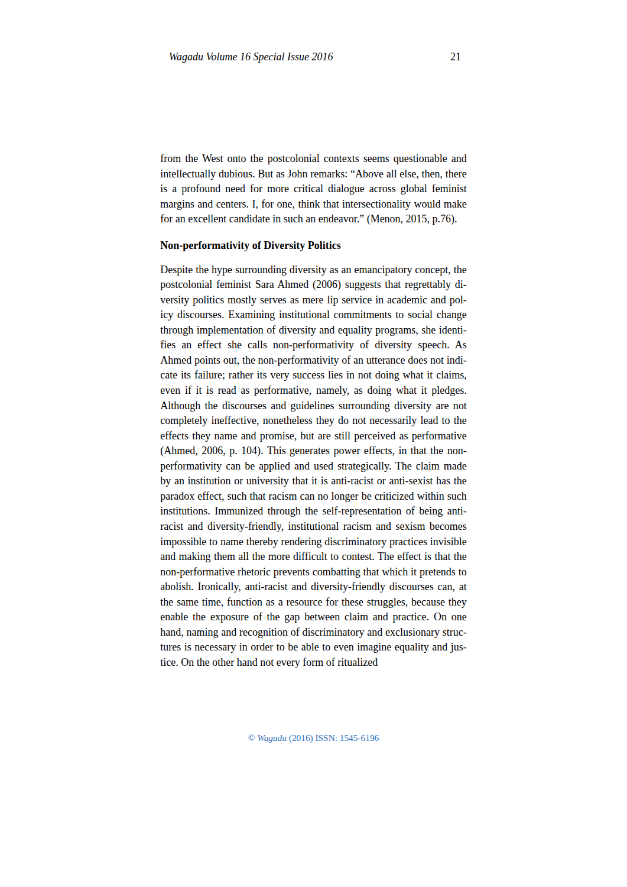Wagadu Volume 16 Special Issue 2016 21
from the West onto the postcolonial contexts seems questionable and intellectually dubious. But as John remarks: “Above all else, then, there is a profound need for more critical dialogue across global feminist margins and centers. I, for one, think that intersectionality would make for an excellent candidate in such an endeavor.” (Menon, 2015, p.76).
Non-performativity of Diversity Politics
Despite the hype surrounding diversity as an emancipatory concept, the postcolonial feminist Sara Ahmed (2006) suggests that regrettably diversity politics mostly serves as mere lip service in academic and policy discourses. Examining institutional commitments to social change through implementation of diversity and equality programs, she identifies an effect she calls non-performativity of diversity speech. As Ahmed points out, the non-performativity of an utterance does not indicate its failure; rather its very success lies in not doing what it claims, even if it is read as performative, namely, as doing what it pledges. Although the discourses and guidelines surrounding diversity are not completely ineffective, nonetheless they do not necessarily lead to the effects they name and promise, but are still perceived as performative (Ahmed, 2006, p. 104). This generates power effects, in that the non-performativity can be applied and used strategically. The claim made by an institution or university that it is anti-racist or anti-sexist has the paradox effect, such that racism can no longer be criticized within such institutions. Immunized through the self-representation of being anti-racist and diversity-friendly, institutional racism and sexism becomes impossible to name thereby rendering discriminatory practices invisible and making them all the more difficult to contest. The effect is that the non-performative rhetoric prevents combatting that which it pretends to abolish. Ironically, anti-racist and diversity-friendly discourses can, at the same time, function as a resource for these struggles, because they enable the exposure of the gap between claim and practice. On one hand, naming and recognition of discriminatory and exclusionary structures is necessary in order to be able to even imagine equality and justice. On the other hand not every form of ritualized
© Wagadu (2016) ISSN: 1545-6196